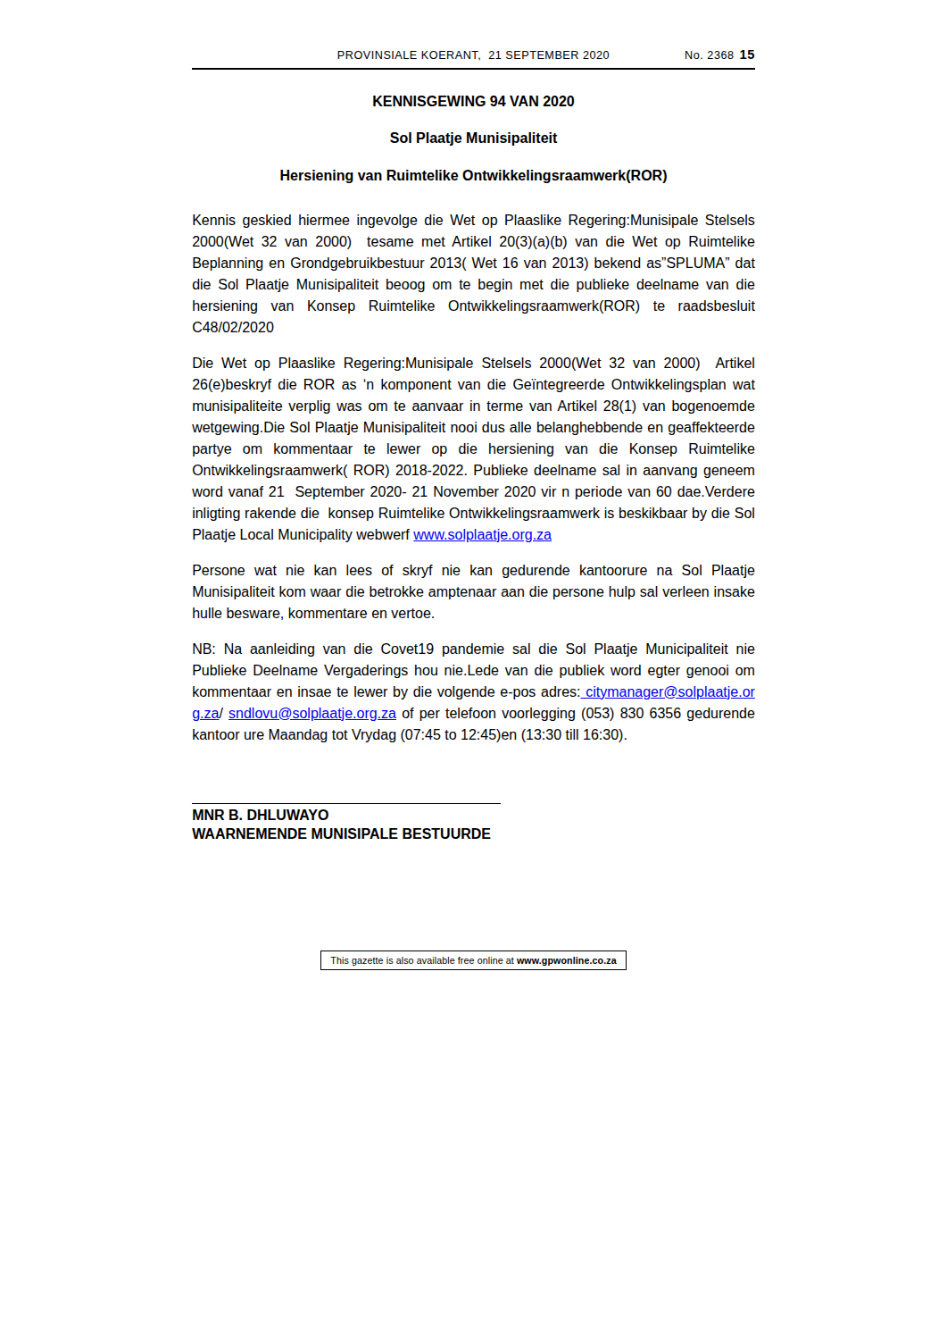PROVINSIALE KOERANT, 21 SEPTEMBER 2020 No. 236815
KENNISGEWING 94 VAN 2020
Sol Plaatje Munisipaliteit
Hersiening van Ruimtelike Ontwikkelingsraamwerk(ROR)
Kennis geskied hiermee ingevolge die Wet op Plaaslike Regering:Munisipale Stelsels 2000(Wet 32 van 2000) tesame met Artikel 20(3)(a)(b) van die Wet op Ruimtelike Beplanning en Grondgebruikbestuur 2013( Wet 16 van 2013) bekend as”SPLUMA” dat die Sol Plaatje Munisipaliteit beoog om te begin met die publieke deelname van die hersiening van Konsep Ruimtelike Ontwikkelingsraamwerk(ROR) te raadsbesluit C48/02/2020
Die Wet op Plaaslike Regering:Munisipale Stelsels 2000(Wet 32 van 2000) Artikel 26(e)beskryf die ROR as ‘n komponent van die Geïntegreerde Ontwikkelingsplan wat munisipaliteite verplig was om te aanvaar in terme van Artikel 28(1) van bogenoemde wetgewing.Die Sol Plaatje Munisipaliteit nooi dus alle belanghebbende en geaffekteerde partye om kommentaar te lewer op die hersiening van die Konsep Ruimtelike Ontwikkelingsraamwerk( ROR) 2018-2022. Publieke deelname sal in aanvang geneem word vanaf 21 September 2020- 21 November 2020 vir n periode van 60 dae.Verdere inligting rakende die konsep Ruimtelike Ontwikkelingsraamwerk is beskikbaar by die Sol Plaatje Local Municipality webwerf www.solplaatje.org.za
Persone wat nie kan lees of skryf nie kan gedurende kantoorure na Sol Plaatje Munisipaliteit kom waar die betrokke amptenaar aan die persone hulp sal verleen insake hulle besware, kommentare en vertoe.
NB: Na aanleiding van die Covet19 pandemie sal die Sol Plaatje Municipaliteit nie Publieke Deelname Vergaderings hou nie.Lede van die publiek word egter genooi om kommentaar en insae te lewer by die volgende e-pos adres: citymanager@solplaatje.org.za/ sndlovu@solplaatje.org.za of per telefoon voorlegging (053) 830 6356 gedurende kantoor ure Maandag tot Vrydag (07:45 to 12:45)en (13:30 till 16:30).
MNR B. DHLUWAYO
WAARNEMENDE MUNISIPALE BESTUURDE
This gazette is also available free online at www.gpwonline.co.za